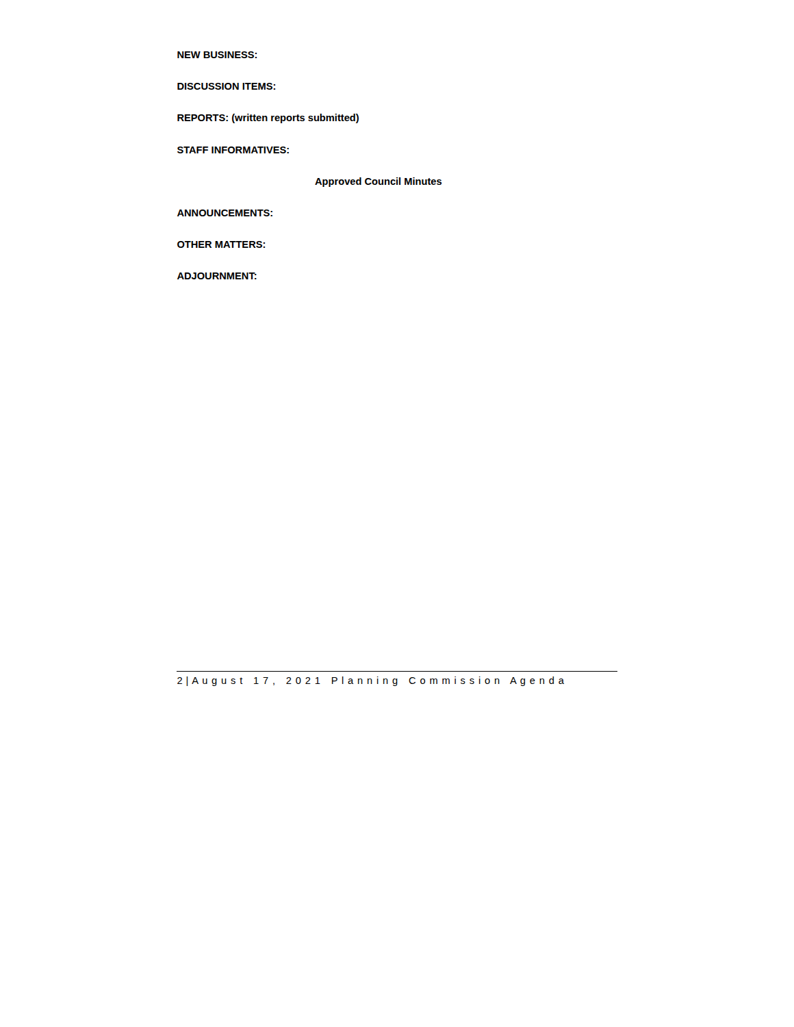NEW BUSINESS:
DISCUSSION ITEMS:
REPORTS: (written reports submitted)
STAFF INFORMATIVES:
Approved Council Minutes
ANNOUNCEMENTS:
OTHER MATTERS:
ADJOURNMENT:
2 | A u g u s t 1 7 , 2 0 2 1 P l a n n i n g C o m m i s s i o n A g e n d a